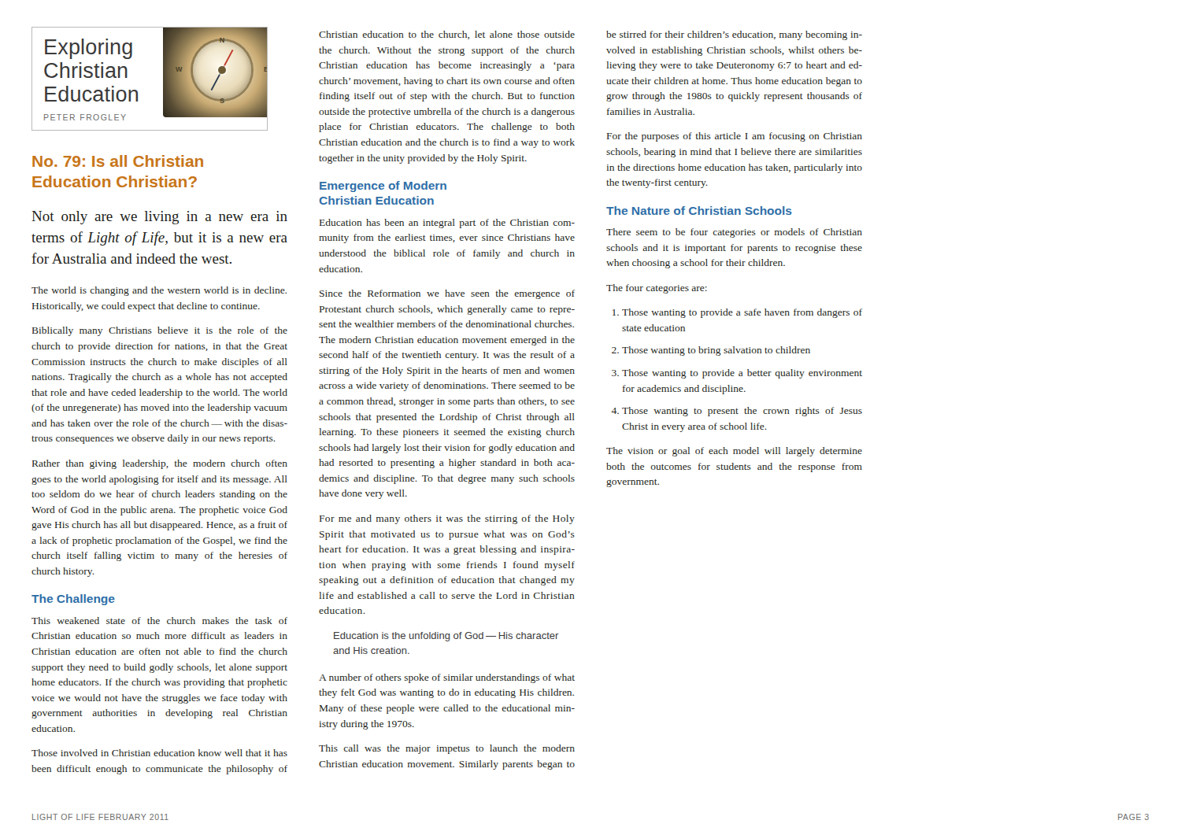N E S W
Exploring
Christian
Education
Peter Frogley
No. 79: Is all Christian Education Christian?
Not only are we living in a new era in terms of Light of Life, but it is a new era for Australia and indeed the west.
The world is changing and the western world is in decline. Historically, we could expect that decline to continue.
Biblically many Christians believe it is the role of the church to provide direction for nations, in that the Great Commission instructs the church to make disciples of all nations. Tragically the church as a whole has not accepted that role and have ceded leadership to the world. The world (of the unregenerate) has moved into the leadership vacuum and has taken over the role of the church — with the disastrous consequences we observe daily in our news reports.
Rather than giving leadership, the modern church often goes to the world apologising for itself and its message. All too seldom do we hear of church leaders standing on the Word of God in the public arena. The prophetic voice God gave His church has all but disappeared. Hence, as a fruit of a lack of prophetic proclamation of the Gospel, we find the church itself falling victim to many of the heresies of church history.
The Challenge
This weakened state of the church makes the task of Christian education so much more difficult as leaders in Christian education are often not able to find the church support they need to build godly schools, let alone support home educators. If the church was providing that prophetic voice we would not have the struggles we face today with government authorities in developing real Christian education.
Those involved in Christian education know well that it has been difficult enough to communicate the philosophy of Christian education to the church, let alone those outside the church. Without the strong support of the church Christian education has become increasingly a ‘para church’ movement, having to chart its own course and often finding itself out of step with the church. But to function outside the protective umbrella of the church is a dangerous place for Christian educators. The challenge to both Christian education and the church is to find a way to work together in the unity provided by the Holy Spirit.
Emergence of Modern
Christian Education
Education has been an integral part of the Christian community from the earliest times, ever since Christians have understood the biblical role of family and church in education.
Since the Reformation we have seen the emergence of Protestant church schools, which generally came to represent the wealthier members of the denominational churches. The modern Christian education movement emerged in the second half of the twentieth century. It was the result of a stirring of the Holy Spirit in the hearts of men and women across a wide variety of denominations. There seemed to be a common thread, stronger in some parts than others, to see schools that presented the Lordship of Christ through all learning. To these pioneers it seemed the existing church schools had largely lost their vision for godly education and had resorted to presenting a higher standard in both academics and discipline. To that degree many such schools have done very well.
For me and many others it was the stirring of the Holy Spirit that motivated us to pursue what was on God’s heart for education. It was a great blessing and inspiration when praying with some friends I found myself speaking out a definition of education that changed my life and established a call to serve the Lord in Christian education.
Education is the unfolding of God — His character and His creation.
A number of others spoke of similar understandings of what they felt God was wanting to do in educating His children. Many of these people were called to the educational ministry during the 1970s.
This call was the major impetus to launch the modern Christian education movement. Similarly parents began to be stirred for their children’s education, many becoming involved in establishing Christian schools, whilst others believing they were to take Deuteronomy 6:7 to heart and educate their children at home. Thus home education began to grow through the 1980s to quickly represent thousands of families in Australia.
For the purposes of this article I am focusing on Christian schools, bearing in mind that I believe there are similarities in the directions home education has taken, particularly into the twenty-first century.
The Nature of Christian Schools
There seem to be four categories or models of Christian schools and it is important for parents to recognise these when choosing a school for their children.
The four categories are:
Those wanting to provide a safe haven from dangers of state education
Those wanting to bring salvation to children
Those wanting to provide a better quality environment for academics and discipline.
Those wanting to present the crown rights of Jesus Christ in every area of school life.
The vision or goal of each model will largely determine both the outcomes for students and the response from government.
Light of Life February 2011 Page 3